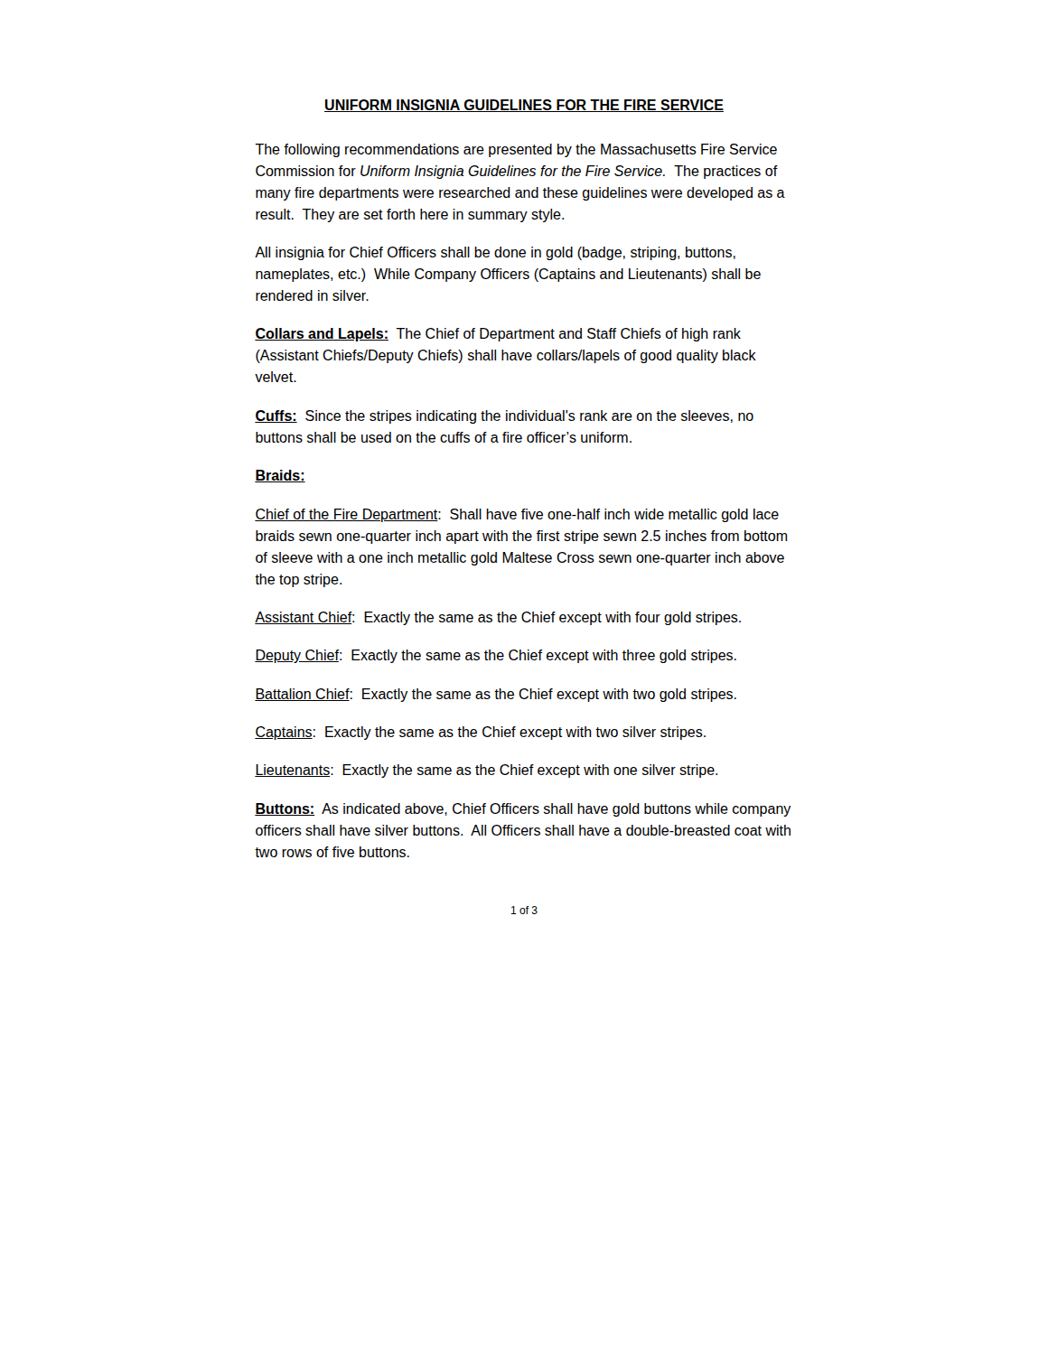UNIFORM INSIGNIA GUIDELINES FOR THE FIRE SERVICE
The following recommendations are presented by the Massachusetts Fire Service Commission for Uniform Insignia Guidelines for the Fire Service. The practices of many fire departments were researched and these guidelines were developed as a result. They are set forth here in summary style.
All insignia for Chief Officers shall be done in gold (badge, striping, buttons, nameplates, etc.) While Company Officers (Captains and Lieutenants) shall be rendered in silver.
Collars and Lapels: The Chief of Department and Staff Chiefs of high rank (Assistant Chiefs/Deputy Chiefs) shall have collars/lapels of good quality black velvet.
Cuffs: Since the stripes indicating the individual's rank are on the sleeves, no buttons shall be used on the cuffs of a fire officer’s uniform.
Braids:
Chief of the Fire Department: Shall have five one-half inch wide metallic gold lace braids sewn one-quarter inch apart with the first stripe sewn 2.5 inches from bottom of sleeve with a one inch metallic gold Maltese Cross sewn one-quarter inch above the top stripe.
Assistant Chief: Exactly the same as the Chief except with four gold stripes.
Deputy Chief: Exactly the same as the Chief except with three gold stripes.
Battalion Chief: Exactly the same as the Chief except with two gold stripes.
Captains: Exactly the same as the Chief except with two silver stripes.
Lieutenants: Exactly the same as the Chief except with one silver stripe.
Buttons: As indicated above, Chief Officers shall have gold buttons while company officers shall have silver buttons. All Officers shall have a double-breasted coat with two rows of five buttons.
1 of 3